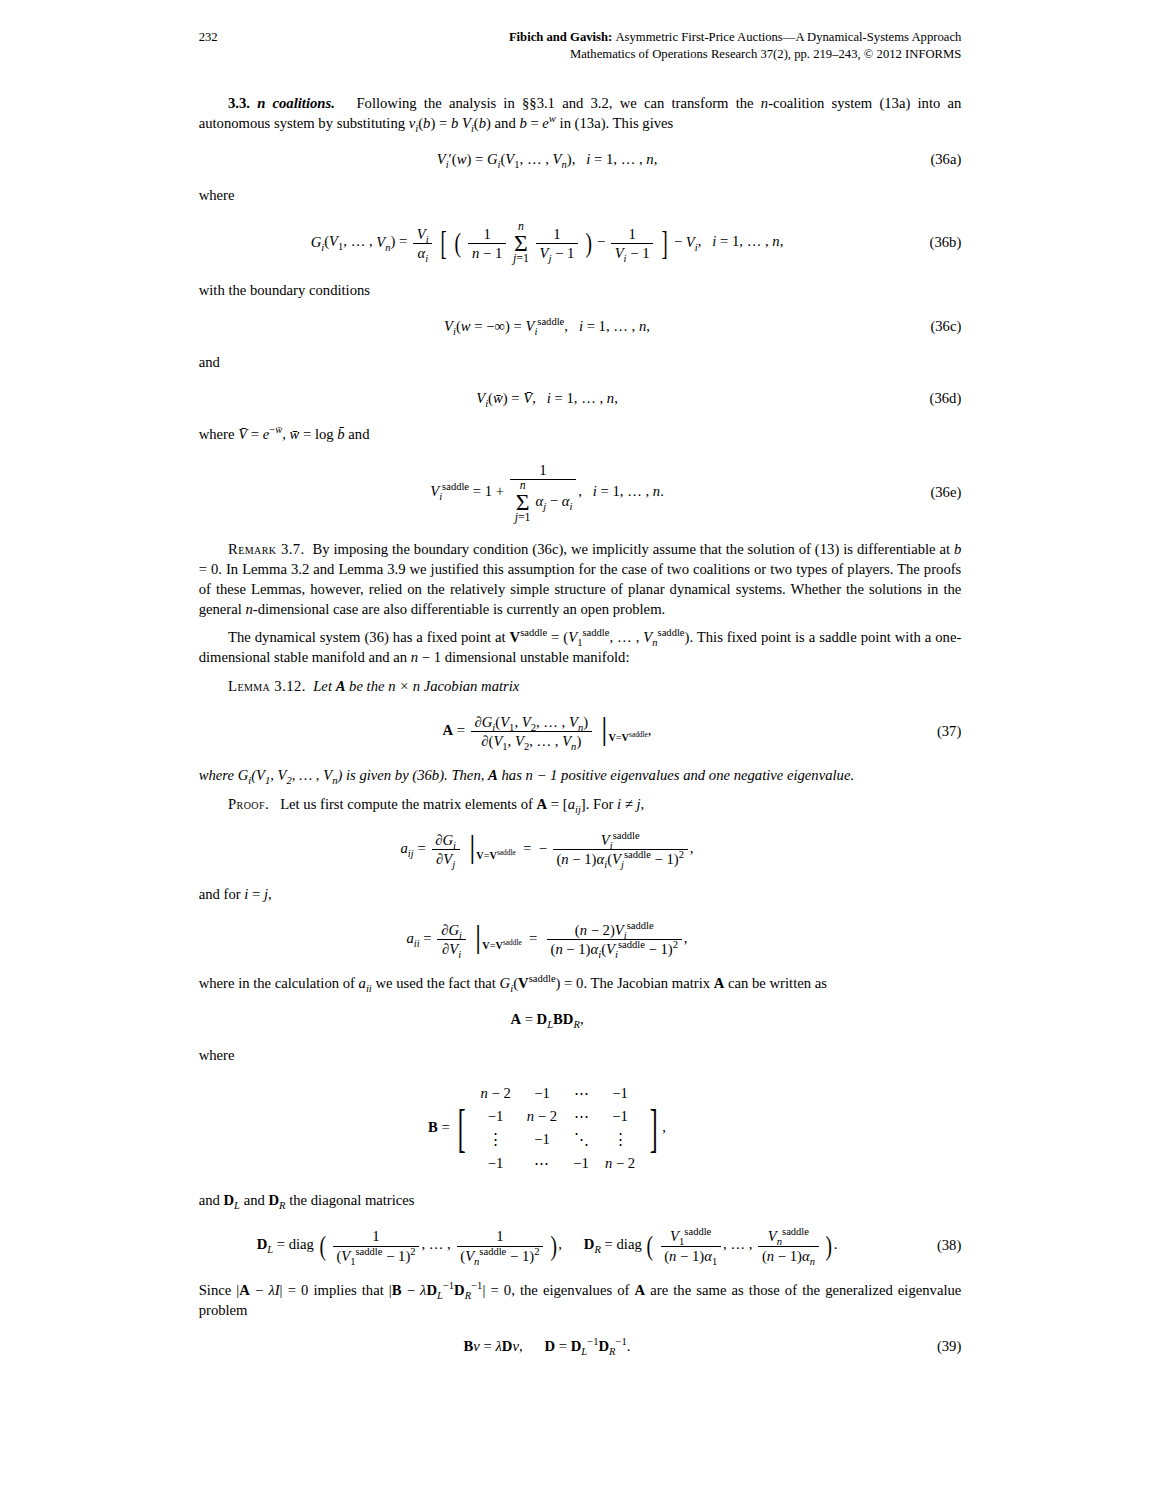232
Fibich and Gavish: Asymmetric First-Price Auctions—A Dynamical-Systems Approach
Mathematics of Operations Research 37(2), pp. 219–243, © 2012 INFORMS
3.3. n coalitions. Following the analysis in §§3.1 and 3.2, we can transform the n-coalition system (13a) into an autonomous system by substituting vi(b) = b Vi(b) and b = ew in (13a). This gives
Vi′(w) = Gi(V1, … , Vn), i = 1, … , n,
(36a)
where
Gi(V1, … , Vn) = Vi αi [ ( 1 n − 1 nΣj=1 1 Vj − 1 ) − 1 Vi − 1 ] − Vi, i = 1, … , n,
(36b)
with the boundary conditions
Vi(w = −∞) = Visaddle, i = 1, … , n,
(36c)
and
Vi(w̄) = V̄, i = 1, … , n,
(36d)
where V̄ = e−w̄, w̄ = log b̄ and
Visaddle = 1 + 1 nΣj=1 αj − αi , i = 1, … , n.
(36e)
Remark 3.7. By imposing the boundary condition (36c), we implicitly assume that the solution of (13) is differentiable at b = 0. In Lemma 3.2 and Lemma 3.9 we justified this assumption for the case of two coalitions or two types of players. The proofs of these Lemmas, however, relied on the relatively simple structure of planar dynamical systems. Whether the solutions in the general n-dimensional case are also differentiable is currently an open problem.
The dynamical system (36) has a fixed point at Vsaddle = (V1saddle, … , Vnsaddle). This fixed point is a saddle point with a one-dimensional stable manifold and an n − 1 dimensional unstable manifold:
Lemma 3.12. Let A be the n × n Jacobian matrix
A = ∂Gi(V1, V2, … , Vn)∂(V1, V2, … , Vn) |V=Vsaddle,
(37)
where Gi(V1, V2, … , Vn) is given by (36b). Then, A has n − 1 positive eigenvalues and one negative eigenvalue.
Proof. Let us first compute the matrix elements of A = [aij]. For i ≠ j,
aij = ∂Gi∂Vj |V=Vsaddle = − Visaddle(n − 1)αi(Vjsaddle − 1)2,
and for i = j,
aii = ∂Gi∂Vi |V=Vsaddle = (n − 2)Visaddle(n − 1)αi(Visaddle − 1)2,
where in the calculation of aii we used the fact that Gi(Vsaddle) = 0. The Jacobian matrix A can be written as
A = DLBDR,
where
B = [
| n − 2 | −1 | ⋯ | −1 |
| −1 | n − 2 | ⋯ | −1 |
| ⋮ | −1 | ⋱ | ⋮ |
| −1 | ⋯ | −1 | n − 2 |
] ,
and DL and DR the diagonal matrices
DL = diag ( 1(V1saddle − 1)2, … , 1(Vnsaddle − 1)2 ), DR = diag ( V1saddle(n − 1)α1, … , Vnsaddle(n − 1)αn ).
(38)
Since |A − λI| = 0 implies that |B − λDL−1DR−1| = 0, the eigenvalues of A are the same as those of the generalized eigenvalue problem
Bv = λDv, D = DL−1DR−1.
(39)